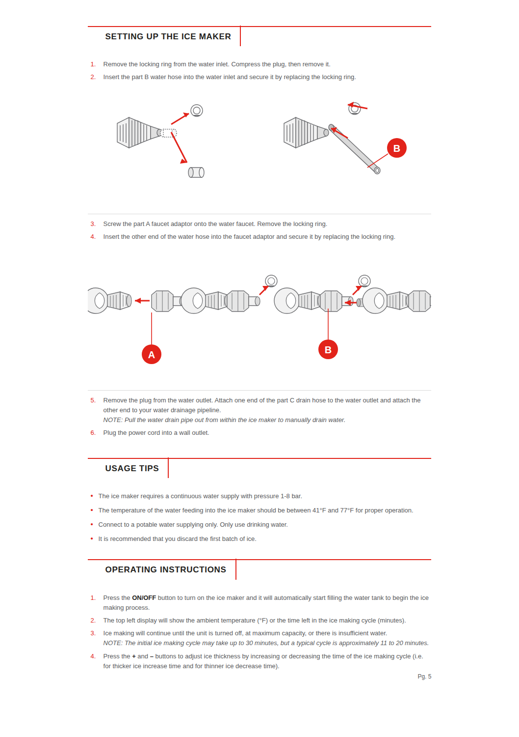Setting up the Ice Maker
Remove the locking ring from the water inlet. Compress the plug, then remove it.
Insert the part B water hose into the water inlet and secure it by replacing the locking ring.
B
Screw the part A faucet adaptor onto the water faucet. Remove the locking ring.
Insert the other end of the water hose into the faucet adaptor and secure it by replacing the locking ring.
A B
Remove the plug from the water outlet. Attach one end of the part C drain hose to the water outlet and attach the other end to your water drainage pipeline.
NOTE: Pull the water drain pipe out from within the ice maker to manually drain water.
Plug the power cord into a wall outlet.
Usage Tips
The ice maker requires a continuous water supply with pressure 1-8 bar.
The temperature of the water feeding into the ice maker should be between 41°F and 77°F for proper operation.
Connect to a potable water supplying only. Only use drinking water.
It is recommended that you discard the first batch of ice.
Operating Instructions
Press the ON/OFF button to turn on the ice maker and it will automatically start filling the water tank to begin the ice making process.
The top left display will show the ambient temperature (°F) or the time left in the ice making cycle (minutes).
Ice making will continue until the unit is turned off, at maximum capacity, or there is insufficient water.
NOTE: The initial ice making cycle may take up to 30 minutes, but a typical cycle is approximately 11 to 20 minutes.
Press the + and – buttons to adjust ice thickness by increasing or decreasing the time of the ice making cycle (i.e. for thicker ice increase time and for thinner ice decrease time).
Pg. 5